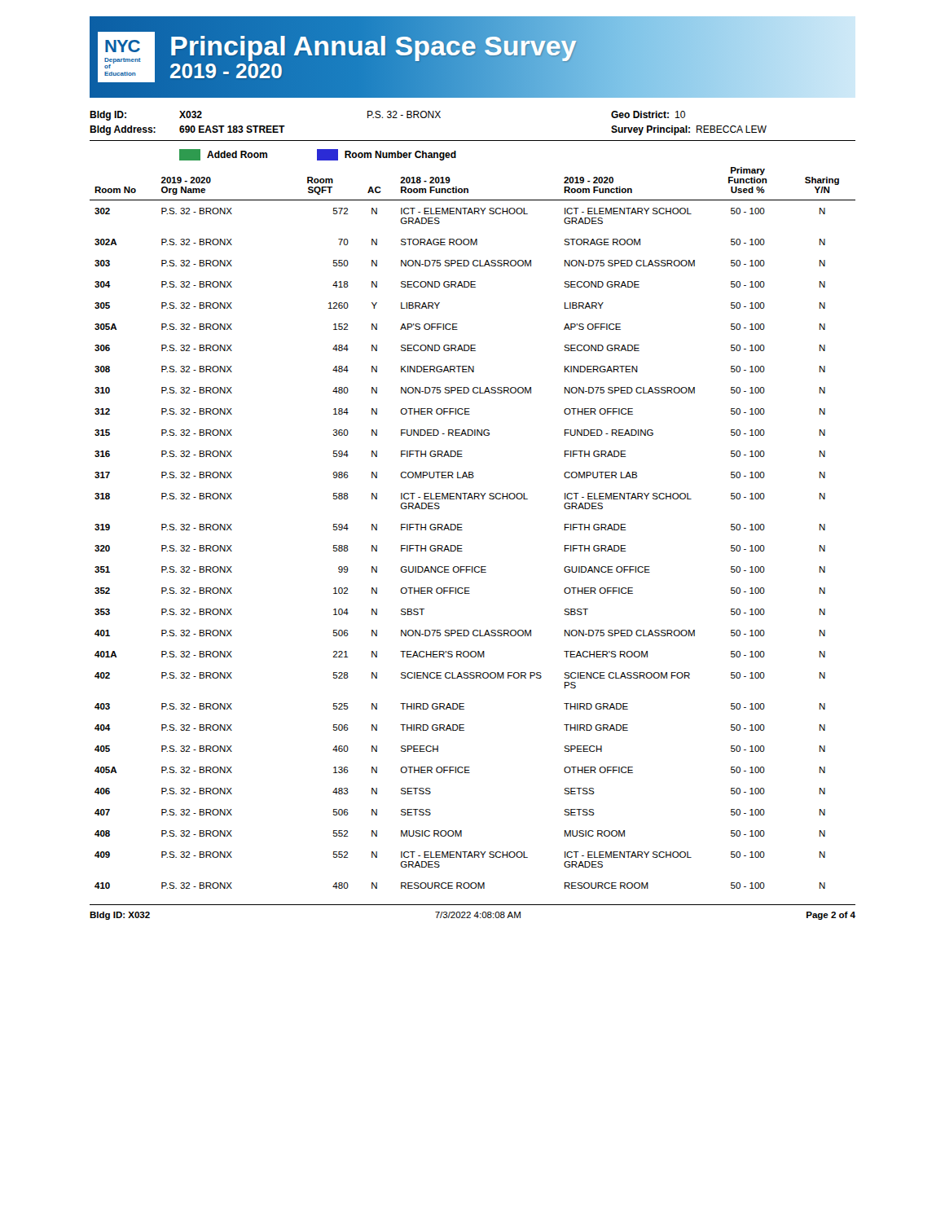NYC Department of
Education
Principal Annual Space Survey
2019 - 2020
Bldg ID:
X032
P.S. 32 - BRONX
Geo District: 10
Bldg Address:
690 EAST 183 STREET
Survey Principal: REBECCA LEW
Added Room
Room Number Changed
| Room No | 2019 - 2020 Org Name | Room SQFT | AC | 2018 - 2019 Room Function | 2019 - 2020 Room Function | Primary Function Used % | Sharing Y/N |
| --- | --- | --- | --- | --- | --- | --- | --- |
| 302 | P.S. 32 - BRONX | 572 | N | ICT - ELEMENTARY SCHOOL GRADES | ICT - ELEMENTARY SCHOOL GRADES | 50 - 100 | N |
| 302A | P.S. 32 - BRONX | 70 | N | STORAGE ROOM | STORAGE ROOM | 50 - 100 | N |
| 303 | P.S. 32 - BRONX | 550 | N | NON-D75 SPED CLASSROOM | NON-D75 SPED CLASSROOM | 50 - 100 | N |
| 304 | P.S. 32 - BRONX | 418 | N | SECOND GRADE | SECOND GRADE | 50 - 100 | N |
| 305 | P.S. 32 - BRONX | 1260 | Y | LIBRARY | LIBRARY | 50 - 100 | N |
| 305A | P.S. 32 - BRONX | 152 | N | AP'S OFFICE | AP'S OFFICE | 50 - 100 | N |
| 306 | P.S. 32 - BRONX | 484 | N | SECOND GRADE | SECOND GRADE | 50 - 100 | N |
| 308 | P.S. 32 - BRONX | 484 | N | KINDERGARTEN | KINDERGARTEN | 50 - 100 | N |
| 310 | P.S. 32 - BRONX | 480 | N | NON-D75 SPED CLASSROOM | NON-D75 SPED CLASSROOM | 50 - 100 | N |
| 312 | P.S. 32 - BRONX | 184 | N | OTHER OFFICE | OTHER OFFICE | 50 - 100 | N |
| 315 | P.S. 32 - BRONX | 360 | N | FUNDED - READING | FUNDED - READING | 50 - 100 | N |
| 316 | P.S. 32 - BRONX | 594 | N | FIFTH GRADE | FIFTH GRADE | 50 - 100 | N |
| 317 | P.S. 32 - BRONX | 986 | N | COMPUTER LAB | COMPUTER LAB | 50 - 100 | N |
| 318 | P.S. 32 - BRONX | 588 | N | ICT - ELEMENTARY SCHOOL GRADES | ICT - ELEMENTARY SCHOOL GRADES | 50 - 100 | N |
| 319 | P.S. 32 - BRONX | 594 | N | FIFTH GRADE | FIFTH GRADE | 50 - 100 | N |
| 320 | P.S. 32 - BRONX | 588 | N | FIFTH GRADE | FIFTH GRADE | 50 - 100 | N |
| 351 | P.S. 32 - BRONX | 99 | N | GUIDANCE OFFICE | GUIDANCE OFFICE | 50 - 100 | N |
| 352 | P.S. 32 - BRONX | 102 | N | OTHER OFFICE | OTHER OFFICE | 50 - 100 | N |
| 353 | P.S. 32 - BRONX | 104 | N | SBST | SBST | 50 - 100 | N |
| 401 | P.S. 32 - BRONX | 506 | N | NON-D75 SPED CLASSROOM | NON-D75 SPED CLASSROOM | 50 - 100 | N |
| 401A | P.S. 32 - BRONX | 221 | N | TEACHER'S ROOM | TEACHER'S ROOM | 50 - 100 | N |
| 402 | P.S. 32 - BRONX | 528 | N | SCIENCE CLASSROOM FOR PS | SCIENCE CLASSROOM FOR PS | 50 - 100 | N |
| 403 | P.S. 32 - BRONX | 525 | N | THIRD GRADE | THIRD GRADE | 50 - 100 | N |
| 404 | P.S. 32 - BRONX | 506 | N | THIRD GRADE | THIRD GRADE | 50 - 100 | N |
| 405 | P.S. 32 - BRONX | 460 | N | SPEECH | SPEECH | 50 - 100 | N |
| 405A | P.S. 32 - BRONX | 136 | N | OTHER OFFICE | OTHER OFFICE | 50 - 100 | N |
| 406 | P.S. 32 - BRONX | 483 | N | SETSS | SETSS | 50 - 100 | N |
| 407 | P.S. 32 - BRONX | 506 | N | SETSS | SETSS | 50 - 100 | N |
| 408 | P.S. 32 - BRONX | 552 | N | MUSIC ROOM | MUSIC ROOM | 50 - 100 | N |
| 409 | P.S. 32 - BRONX | 552 | N | ICT - ELEMENTARY SCHOOL GRADES | ICT - ELEMENTARY SCHOOL GRADES | 50 - 100 | N |
| 410 | P.S. 32 - BRONX | 480 | N | RESOURCE ROOM | RESOURCE ROOM | 50 - 100 | N |
Bldg ID: X032
7/3/2022 4:08:08 AM
Page 2 of 4